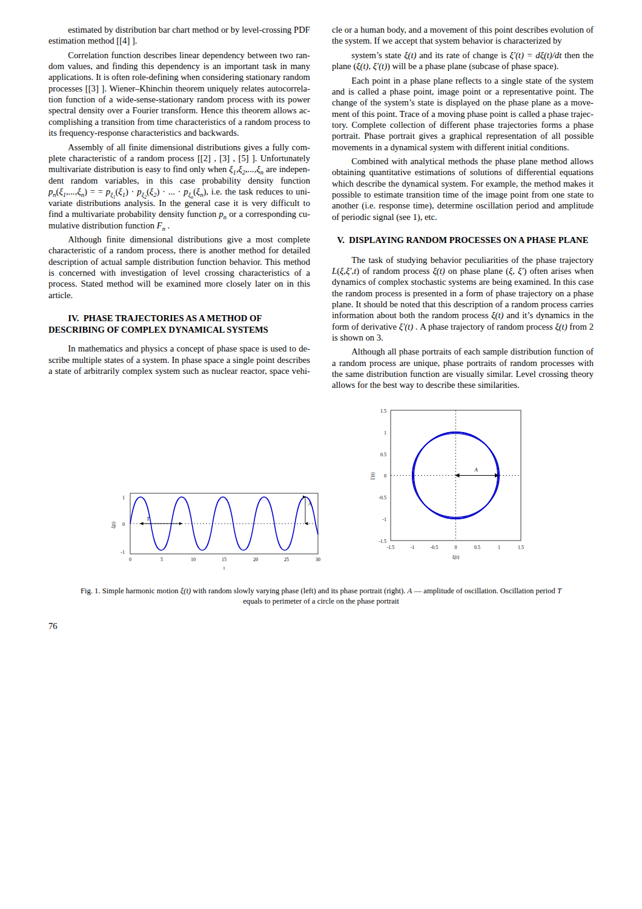estimated by distribution bar chart method or by level-crossing PDF estimation method [[4] ].
Correlation function describes linear dependency between two random values, and finding this dependency is an important task in many applications. It is often role-defining when considering stationary random processes [[3] ]. Wiener–Khinchin theorem uniquely relates autocorrelation function of a wide-sense-stationary random process with its power spectral density over a Fourier transform. Hence this theorem allows accomplishing a transition from time characteristics of a random process to its frequency-response characteristics and backwards.
Assembly of all finite dimensional distributions gives a fully complete characteristic of a random process [[2] , [3] , [5] ]. Unfortunately multivariate distribution is easy to find only when ξ1,ξ2,...,ξn are independent random variables, in this case probability density function pn(ξ1,...,ξn) = = pξ1(ξ1) · pξ2(ξ2) · ... · pξn(ξn), i.e. the task reduces to univariate distributions analysis. In the general case it is very difficult to find a multivariate probability density function pn or a corresponding cumulative distribution function Fn .
Although finite dimensional distributions give a most complete characteristic of a random process, there is another method for detailed description of actual sample distribution function behavior. This method is concerned with investigation of level crossing characteristics of a process. Stated method will be examined more closely later on in this article.
IV. Phase trajectories as a method of describing of complex dynamical systems
In mathematics and physics a concept of phase space is used to describe multiple states of a system. In phase space a single point describes a state of arbitrarily complex system such as nuclear reactor, space vehicle or a human body, and a movement of this point describes evolution of the system. If we accept that system behavior is characterized by
system’s state ξ(t) and its rate of change is ξ′(t) = dξ(t)/dt then the plane (ξ(t), ξ′(t)) will be a phase plane (subcase of phase space).
Each point in a phase plane reflects to a single state of the system and is called a phase point, image point or a representative point. The change of the system’s state is displayed on the phase plane as a movement of this point. Trace of a moving phase point is called a phase trajectory. Complete collection of different phase trajectories forms a phase portrait. Phase portrait gives a graphical representation of all possible movements in a dynamical system with different initial conditions.
Combined with analytical methods the phase plane method allows obtaining quantitative estimations of solutions of differential equations which describe the dynamical system. For example, the method makes it possible to estimate transition time of the image point from one state to another (i.e. response time), determine oscillation period and amplitude of periodic signal (see 1), etc.
V. Displaying random processes on a phase plane
The task of studying behavior peculiarities of the phase trajectory L(ξ,ξ′,t) of random process ξ(t) on phase plane (ξ, ξ′) often arises when dynamics of complex stochastic systems are being examined. In this case the random process is presented in a form of phase trajectory on a phase plane. It should be noted that this description of a random process carries information about both the random process ξ(t) and it’s dynamics in the form of derivative ξ′(t) . A phase trajectory of random process ξ(t) from 2 is shown on 3.
Although all phase portraits of each sample distribution function of a random process are unique, phase portraits of random processes with the same distribution function are visually similar. Level crossing theory allows for the best way to describe these similarities.
1 0 -1 ξ(t) 0 5 10 15 20 25 30 t T A
A 1.5 1 0.5 0 -0.5 -1 -1.5 ξ'(t) -1.5 -1 -0.5 0 0.5 1 1.5 ξ(t)
Fig. 1. Simple harmonic motion ξ(t) with random slowly varying phase (left) and its phase portrait (right). A — amplitude of oscillation. Oscillation period T equals to perimeter of a circle on the phase portrait
76